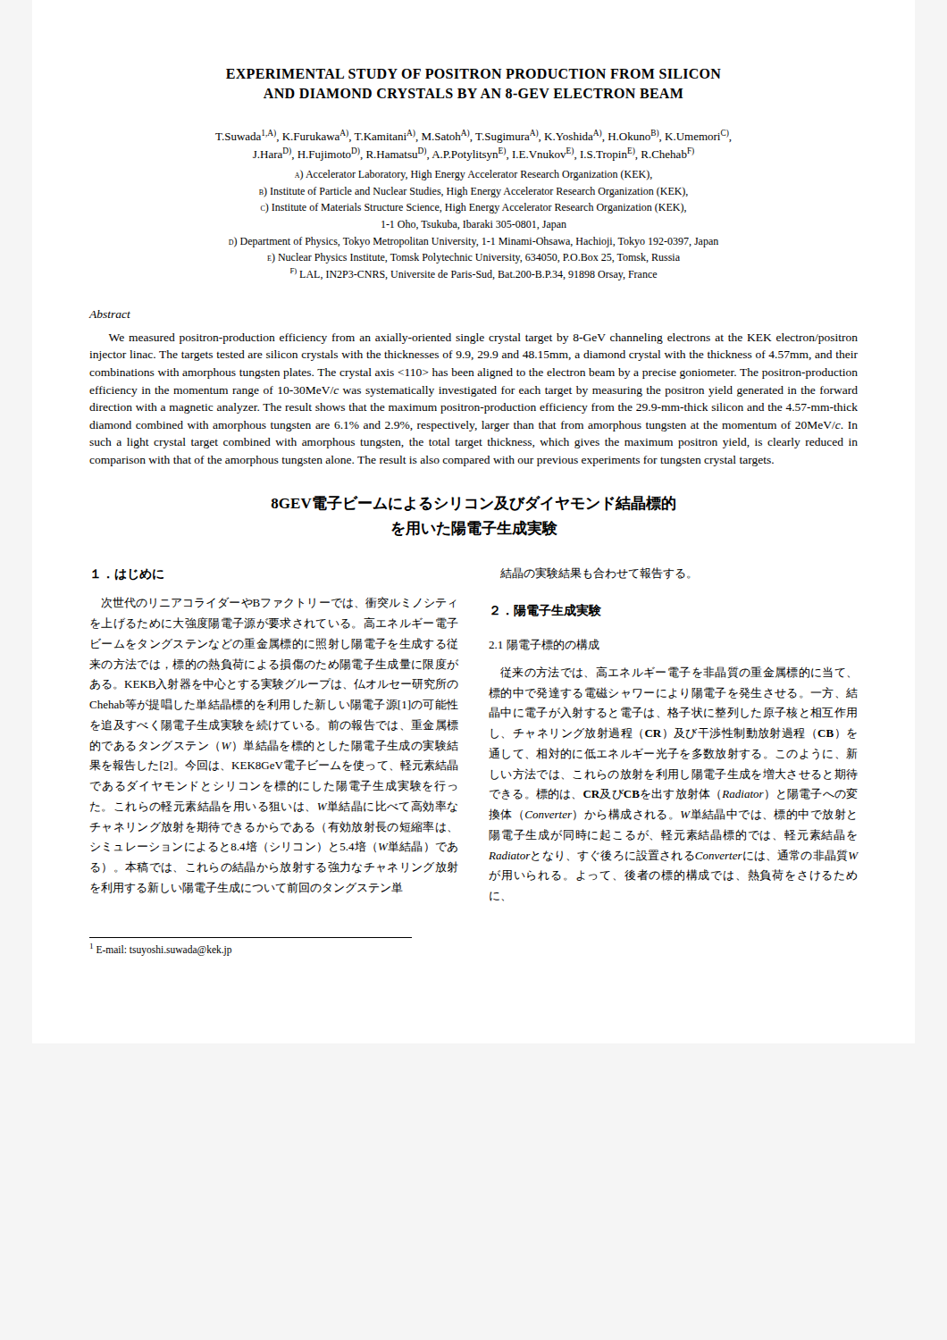Experimental Study of Positron Production from Silicon
and Diamond Crystals by an 8-GeV Electron Beam
T.Suwada1,A), K.FurukawaA), T.KamitaniA), M.SatohA), T.SugimuraA), K.YoshidaA), H.OkunoB), K.UmemoriC),
J.HaraD), H.FujimotoD), R.HamatsuD), A.P.PotylitsynE), I.E.VnukovE), I.S.TropinE), R.ChehabF)
a) Accelerator Laboratory, High Energy Accelerator Research Organization (KEK),
b) Institute of Particle and Nuclear Studies, High Energy Accelerator Research Organization (KEK),
c) Institute of Materials Structure Science, High Energy Accelerator Research Organization (KEK),
1-1 Oho, Tsukuba, Ibaraki 305-0801, Japan
d) Department of Physics, Tokyo Metropolitan University, 1-1 Minami-Ohsawa, Hachioji, Tokyo 192-0397, Japan
e) Nuclear Physics Institute, Tomsk Polytechnic University, 634050, P.O.Box 25, Tomsk, Russia
F) LAL, IN2P3-CNRS, Universite de Paris-Sud, Bat.200-B.P.34, 91898 Orsay, France
Abstract
We measured positron-production efficiency from an axially-oriented single crystal target by 8-GeV channeling electrons at the KEK electron/positron injector linac. The targets tested are silicon crystals with the thicknesses of 9.9, 29.9 and 48.15mm, a diamond crystal with the thickness of 4.57mm, and their combinations with amorphous tungsten plates. The crystal axis <110> has been aligned to the electron beam by a precise goniometer. The positron-production efficiency in the momentum range of 10-30MeV/c was systematically investigated for each target by measuring the positron yield generated in the forward direction with a magnetic analyzer. The result shows that the maximum positron-production efficiency from the 29.9-mm-thick silicon and the 4.57-mm-thick diamond combined with amorphous tungsten are 6.1% and 2.9%, respectively, larger than that from amorphous tungsten at the momentum of 20MeV/c. In such a light crystal target combined with amorphous tungsten, the total target thickness, which gives the maximum positron yield, is clearly reduced in comparison with that of the amorphous tungsten alone. The result is also compared with our previous experiments for tungsten crystal targets.
8GEV電子ビームによるシリコン及びダイヤモンド結晶標的
を用いた陽電子生成実験
１．はじめに
次世代のリニアコライダーやBファクトリーでは、衝突ルミノシティを上げるために大強度陽電子源が要求されている。高エネルギー電子ビームをタングステンなどの重金属標的に照射し陽電子を生成する従来の方法では，標的の熱負荷による損傷のため陽電子生成量に限度がある。KEKB入射器を中心とする実験グループは、仏オルセー研究所のChehab等が提唱した単結晶標的を利用した新しい陽電子源[1]の可能性を追及すべく陽電子生成実験を続けている。前の報告では、重金属標的であるタングステン（W）単結晶を標的とした陽電子生成の実験結果を報告した[2]。今回は、KEK8GeV電子ビームを使って、軽元素結晶であるダイヤモンドとシリコンを標的にした陽電子生成実験を行った。これらの軽元素結晶を用いる狙いは、W単結晶に比べて高効率なチャネリング放射を期待できるからである（有効放射長の短縮率は、シミュレーションによると8.4培（シリコン）と5.4培（W単結晶）である）。本稿では、これらの結晶から放射する強力なチャネリング放射を利用する新しい陽電子生成について前回のタングステン単
結晶の実験結果も合わせて報告する。
２．陽電子生成実験
2.1 陽電子標的の構成
従来の方法では、高エネルギー電子を非晶質の重金属標的に当て、標的中で発達する電磁シャワーにより陽電子を発生させる。一方、結晶中に電子が入射すると電子は、格子状に整列した原子核と相互作用し、チャネリング放射過程（CR）及び干渉性制動放射過程（CB）を通して、相対的に低エネルギー光子を多数放射する。このように、新しい方法では、これらの放射を利用し陽電子生成を増大させると期待できる。標的は、CR及びCBを出す放射体（Radiator）と陽電子への変換体（Converter）から構成される。W単結晶中では、標的中で放射と陽電子生成が同時に起こるが、軽元素結晶標的では、軽元素結晶をRadiatorとなり、すぐ後ろに設置されるConverterには、通常の非晶質Wが用いられる。よって、後者の標的構成では、熱負荷をさけるために、
1 E-mail: tsuyoshi.suwada@kek.jp